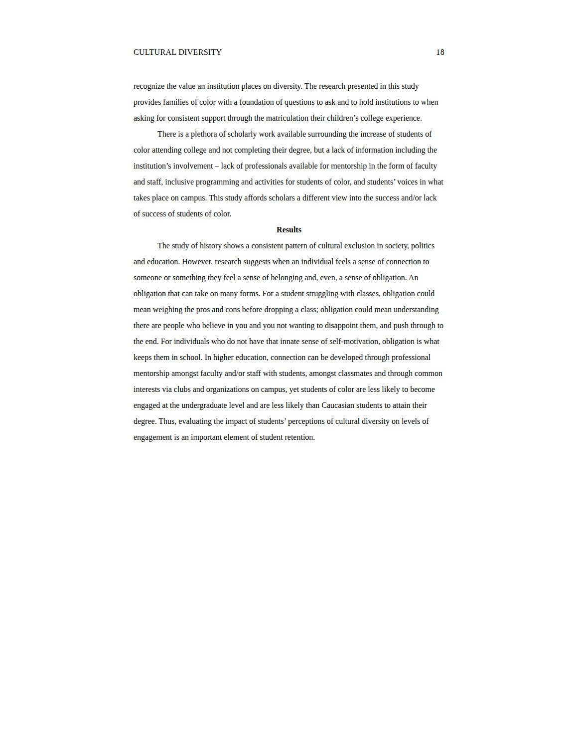Cultural Diversity 18
recognize the value an institution places on diversity. The research presented in this study provides families of color with a foundation of questions to ask and to hold institutions to when asking for consistent support through the matriculation their children’s college experience.
There is a plethora of scholarly work available surrounding the increase of students of color attending college and not completing their degree, but a lack of information including the institution’s involvement – lack of professionals available for mentorship in the form of faculty and staff, inclusive programming and activities for students of color, and students’ voices in what takes place on campus. This study affords scholars a different view into the success and/or lack of success of students of color.
Results
The study of history shows a consistent pattern of cultural exclusion in society, politics and education. However, research suggests when an individual feels a sense of connection to someone or something they feel a sense of belonging and, even, a sense of obligation. An obligation that can take on many forms. For a student struggling with classes, obligation could mean weighing the pros and cons before dropping a class; obligation could mean understanding there are people who believe in you and you not wanting to disappoint them, and push through to the end. For individuals who do not have that innate sense of self-motivation, obligation is what keeps them in school. In higher education, connection can be developed through professional mentorship amongst faculty and/or staff with students, amongst classmates and through common interests via clubs and organizations on campus, yet students of color are less likely to become engaged at the undergraduate level and are less likely than Caucasian students to attain their degree. Thus, evaluating the impact of students’ perceptions of cultural diversity on levels of engagement is an important element of student retention.